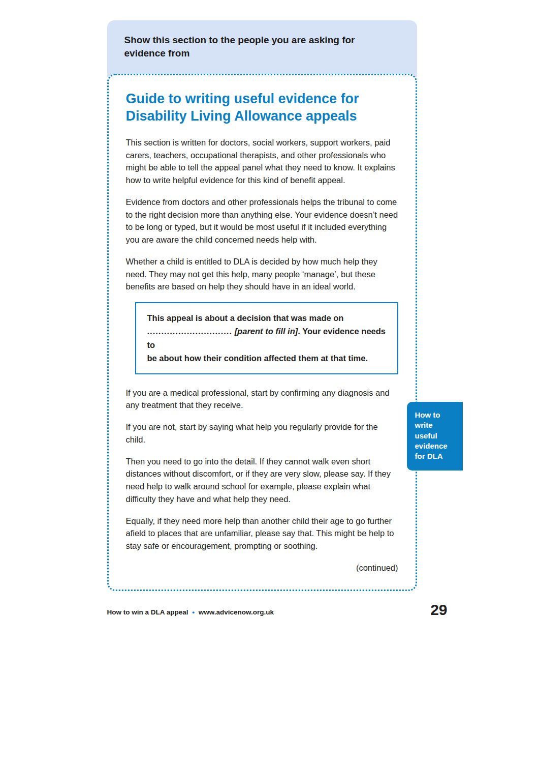Show this section to the people you are asking for
evidence from
Guide to writing useful evidence for
Disability Living Allowance appeals
This section is written for doctors, social workers, support workers, paid carers, teachers, occupational therapists, and other professionals who might be able to tell the appeal panel what they need to know. It explains how to write helpful evidence for this kind of benefit appeal.
Evidence from doctors and other professionals helps the tribunal to come to the right decision more than anything else. Your evidence doesn’t need to be long or typed, but it would be most useful if it included everything you are aware the child concerned needs help with.
Whether a child is entitled to DLA is decided by how much help they need. They may not get this help, many people ‘manage’, but these benefits are based on help they should have in an ideal world.
This appeal is about a decision that was made on
.............................. [parent to fill in]. Your evidence needs to
be about how their condition affected them at that time.
If you are a medical professional, start by confirming any diagnosis and any treatment that they receive.
If you are not, start by saying what help you regularly provide for the child.
Then you need to go into the detail. If they cannot walk even short distances without discomfort, or if they are very slow, please say. If they need help to walk around school for example, please explain what difficulty they have and what help they need.
Equally, if they need more help than another child their age to go further afield to places that are unfamiliar, please say that. This might be help to stay safe or encouragement, prompting or soothing.
(continued)
How to
write useful
evidence
for DLA
How to win a DLA appeal • www.advicenow.org.uk
29